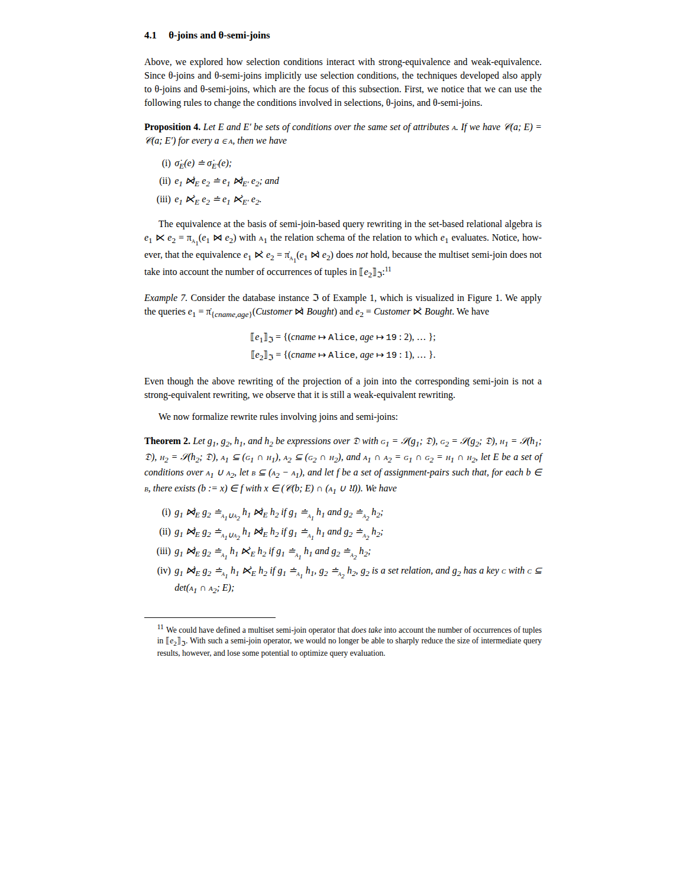4.1θ-joins and θ-semi-joins
Above, we explored how selection conditions interact with strong-equivalence and weak-equivalence. Since θ-joins and θ-semi-joins implicitly use selection conditions, the techniques developed also apply to θ-joins and θ-semi-joins, which are the focus of this subsection. First, we notice that we can use the following rules to change the conditions involved in selections, θ-joins, and θ-semi-joins.
Proposition 4. Let E and E′ be sets of conditions over the same set of attributes a. If we have 𝒞(a; E) = 𝒞(a; E′) for every a ∈ a, then we have
(i) σ̇E(e) ≐ σ̇E′(e);
(ii) e1 ⋈̇E e2 ≐ e1 ⋈̇E′ e2; and
(iii) e1 ⋉̇E e2 ≐ e1 ⋉̇E′ e2.
The equivalence at the basis of semi-join-based query rewriting in the set-based relational algebra is e1 ⋉ e2 = πa1(e1 ⋈ e2) with a1 the relation schema of the relation to which e1 evaluates. Notice, however, that the equivalence e1 ⋉̇ e2 = π̇a1(e1 ⋈̇ e2) does not hold, because the multiset semi-join does not take into account the number of occurrences of tuples in ⟦e2⟧ℑ:11
Example 7. Consider the database instance ℑ of Example 1, which is visualized in Figure 1. We apply the queries e1 = π̇{cname,age}(Customer ⋈̇ Bought) and e2 = Customer ⋉̇ Bought. We have
⟦e1⟧ℑ = {(cname ↦ Alice, age ↦ 19 : 2), … }; ⟦e2⟧ℑ = {(cname ↦ Alice, age ↦ 19 : 1), … }.
Even though the above rewriting of the projection of a join into the corresponding semi-join is not a strong-equivalent rewriting, we observe that it is still a weak-equivalent rewriting.
We now formalize rewrite rules involving joins and semi-joins:
Theorem 2. Let g1, g2, h1, and h2 be expressions over 𝔇 with g1 = 𝒮(g1; 𝔇), g2 = 𝒮(g2; 𝔇), h1 = 𝒮(h1; 𝔇), h2 = 𝒮(h2; 𝔇), a1 ⊆ (g1 ∩ h1), a2 ⊆ (g2 ∩ h2), and a1 ∩ a2 = g1 ∩ g2 = h1 ∩ h2, let E be a set of conditions over a1 ∪ a2, let b ⊆ (a2 − a1), and let f be a set of assignment-pairs such that, for each b ∈ b, there exists (b := x) ∈ f with x ∈ (𝒞(b; E) ∩ (a1 ∪ 𝔘)). We have
(i) g1 ⋈̇E g2 ≐a1∪a2 h1 ⋈̇E h2 if g1 ≐a1 h1 and g2 ≐a2 h2;
(ii) g1 ⋈̇E g2 ≐a1∪a2 h1 ⋈̇E h2 if g1 ≐a1 h1 and g2 ≐a2 h2;
(iii) g1 ⋈̇E g2 ≐a1 h1 ⋉̇E h2 if g1 ≐a1 h1 and g2 ≐a2 h2;
(iv) g1 ⋈̇E g2 ≐a1 h1 ⋉̇E h2 if g1 ≐a1 h1, g2 ≐a2 h2, g2 is a set relation, and g2 has a key c with c ⊆ det(a1 ∩ a2; E);
11 We could have defined a multiset semi-join operator that does take into account the number of occurrences of tuples in ⟦e2⟧ℑ. With such a semi-join operator, we would no longer be able to sharply reduce the size of intermediate query results, however, and lose some potential to optimize query evaluation.